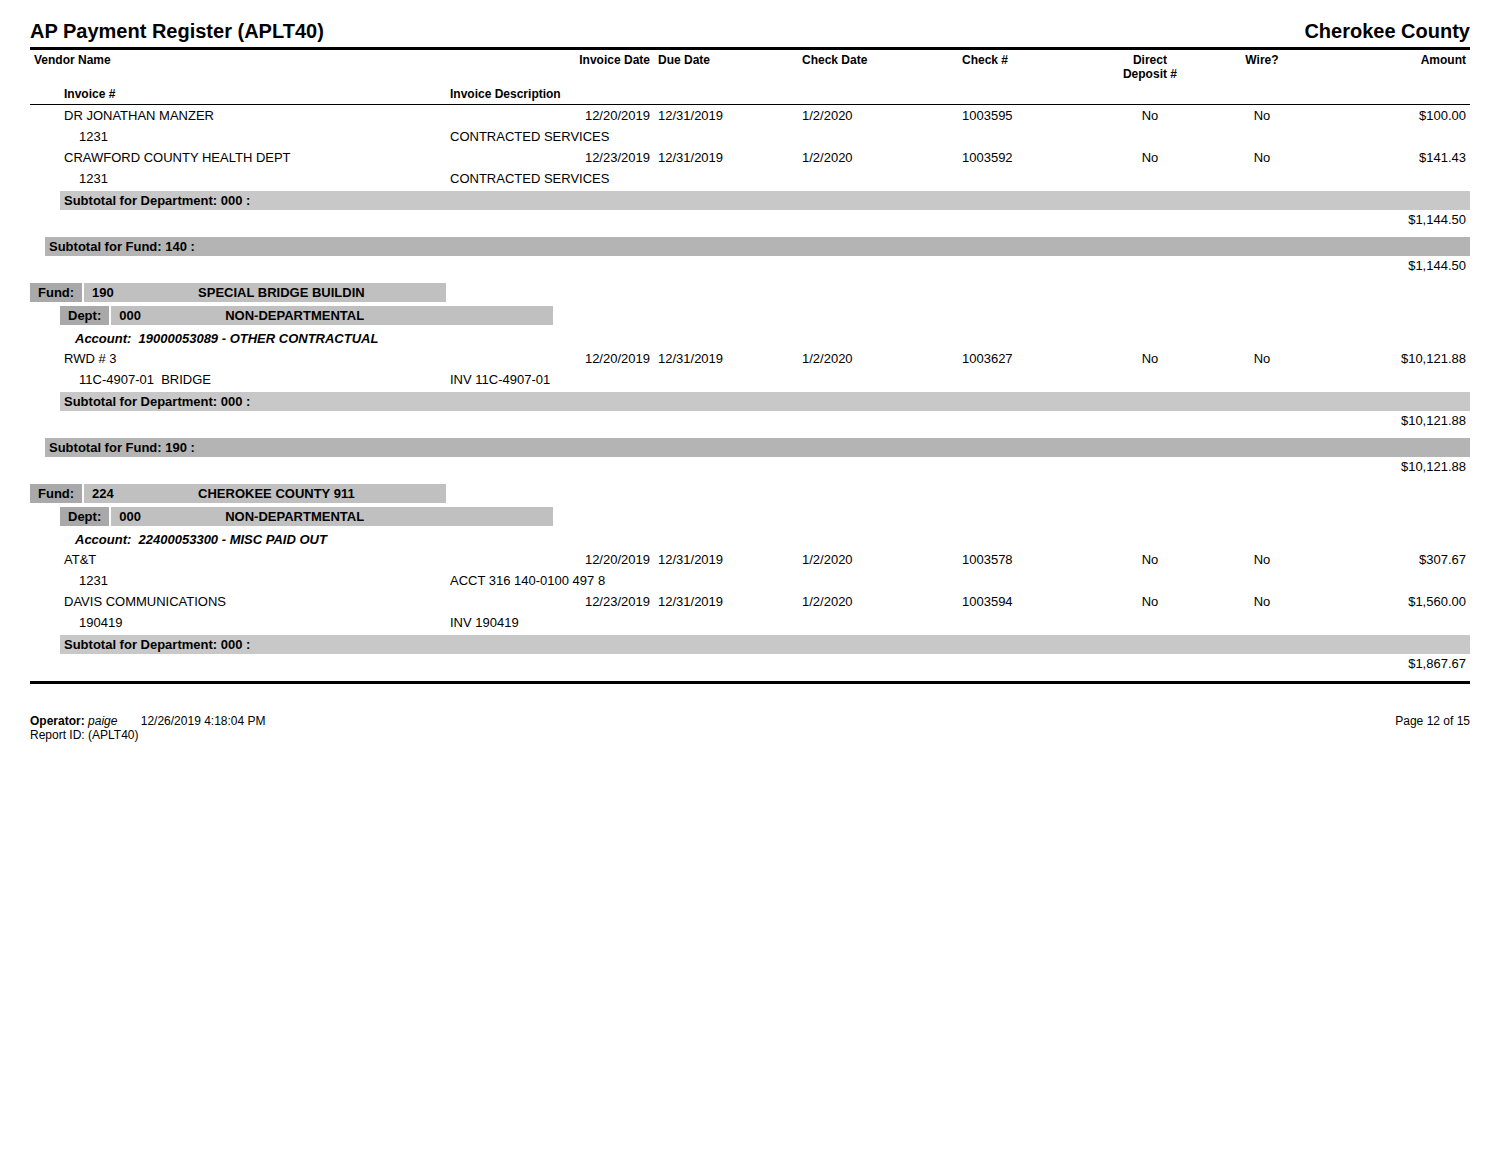AP Payment Register (APLT40)
Cherokee County
| Vendor Name | Invoice Date | Due Date | Check Date | Check # | Direct Deposit # | Wire? | Amount |
| --- | --- | --- | --- | --- | --- | --- | --- |
| Invoice # | Invoice Description | |
| DR JONATHAN MANZER | 12/20/2019 | 12/31/2019 | 1/2/2020 | 1003595 | No | No | $100.00 |
| 1231 | CONTRACTED SERVICES | |
| CRAWFORD COUNTY HEALTH DEPT | 12/23/2019 | 12/31/2019 | 1/2/2020 | 1003592 | No | No | $141.43 |
| 1231 | CONTRACTED SERVICES | |
Subtotal for Department: 000 :
$1,144.50
Subtotal for Fund: 140 :
$1,144.50
Fund: 190 SPECIAL BRIDGE BUILDIN
Dept: 000 NON-DEPARTMENTAL
Account: 19000053089 - OTHER CONTRACTUAL
| RWD # 3 | 12/20/2019 | 12/31/2019 | 1/2/2020 | 1003627 | No | No | $10,121.88 |
| 11C-4907-01 BRIDGE | INV 11C-4907-01 | |
Subtotal for Department: 000 :
$10,121.88
Subtotal for Fund: 190 :
$10,121.88
Fund: 224 CHEROKEE COUNTY 911
Dept: 000 NON-DEPARTMENTAL
Account: 22400053300 - MISC PAID OUT
| AT&T | 12/20/2019 | 12/31/2019 | 1/2/2020 | 1003578 | No | No | $307.67 |
| 1231 | ACCT 316 140-0100 497 8 | |
| DAVIS COMMUNICATIONS | 12/23/2019 | 12/31/2019 | 1/2/2020 | 1003594 | No | No | $1,560.00 |
| 190419 | INV 190419 | |
Subtotal for Department: 000 :
$1,867.67
Operator: paige 12/26/2019 4:18:04 PM
Report ID: (APLT40)
Page 12 of 15